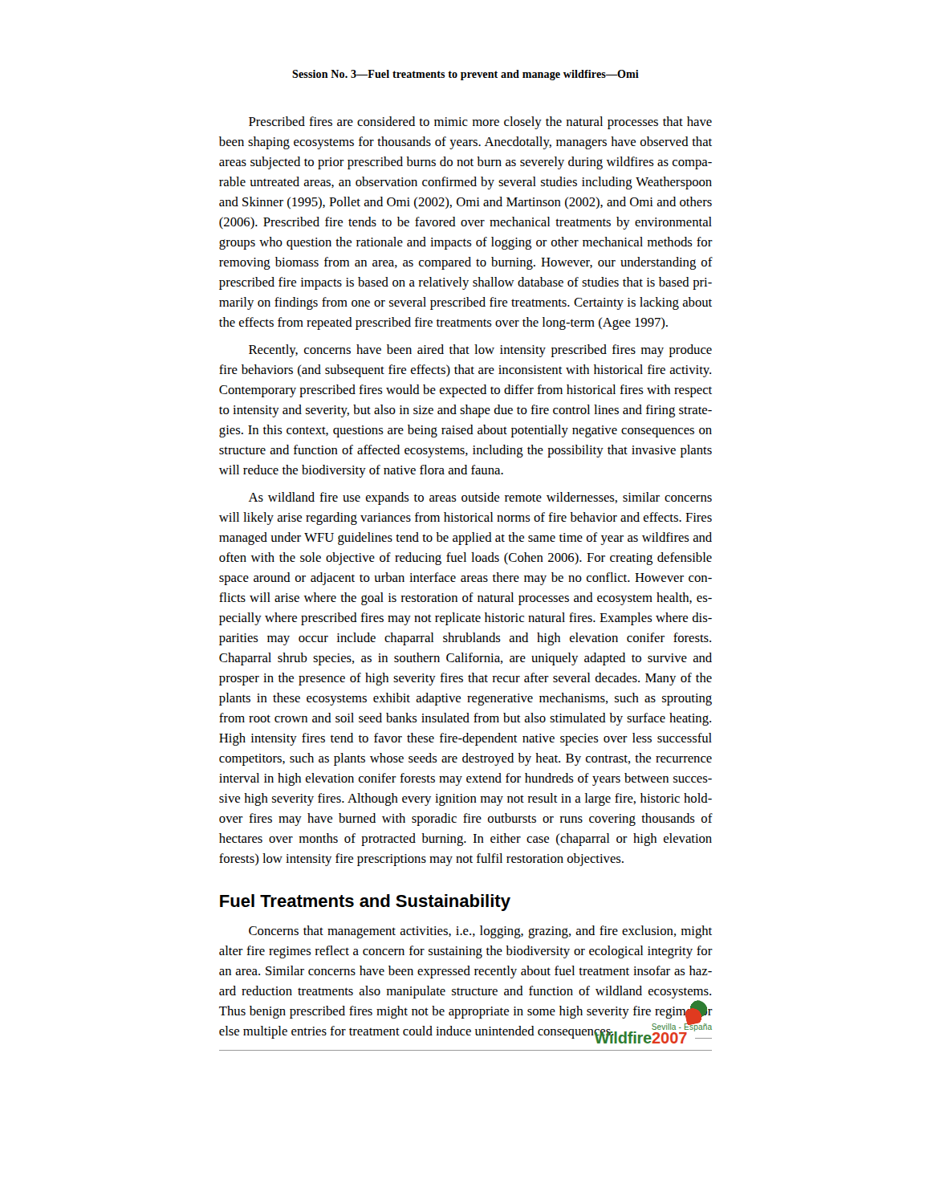Session No. 3—Fuel treatments to prevent and manage wildfires—Omi
Prescribed fires are considered to mimic more closely the natural processes that have been shaping ecosystems for thousands of years. Anecdotally, managers have observed that areas subjected to prior prescribed burns do not burn as severely during wildfires as comparable untreated areas, an observation confirmed by several studies including Weatherspoon and Skinner (1995), Pollet and Omi (2002), Omi and Martinson (2002), and Omi and others (2006). Prescribed fire tends to be favored over mechanical treatments by environmental groups who question the rationale and impacts of logging or other mechanical methods for removing biomass from an area, as compared to burning. However, our understanding of prescribed fire impacts is based on a relatively shallow database of studies that is based primarily on findings from one or several prescribed fire treatments. Certainty is lacking about the effects from repeated prescribed fire treatments over the long-term (Agee 1997).
Recently, concerns have been aired that low intensity prescribed fires may produce fire behaviors (and subsequent fire effects) that are inconsistent with historical fire activity. Contemporary prescribed fires would be expected to differ from historical fires with respect to intensity and severity, but also in size and shape due to fire control lines and firing strategies. In this context, questions are being raised about potentially negative consequences on structure and function of affected ecosystems, including the possibility that invasive plants will reduce the biodiversity of native flora and fauna.
As wildland fire use expands to areas outside remote wildernesses, similar concerns will likely arise regarding variances from historical norms of fire behavior and effects. Fires managed under WFU guidelines tend to be applied at the same time of year as wildfires and often with the sole objective of reducing fuel loads (Cohen 2006). For creating defensible space around or adjacent to urban interface areas there may be no conflict. However conflicts will arise where the goal is restoration of natural processes and ecosystem health, especially where prescribed fires may not replicate historic natural fires. Examples where disparities may occur include chaparral shrublands and high elevation conifer forests. Chaparral shrub species, as in southern California, are uniquely adapted to survive and prosper in the presence of high severity fires that recur after several decades. Many of the plants in these ecosystems exhibit adaptive regenerative mechanisms, such as sprouting from root crown and soil seed banks insulated from but also stimulated by surface heating. High intensity fires tend to favor these fire-dependent native species over less successful competitors, such as plants whose seeds are destroyed by heat. By contrast, the recurrence interval in high elevation conifer forests may extend for hundreds of years between successive high severity fires. Although every ignition may not result in a large fire, historic hold-over fires may have burned with sporadic fire outbursts or runs covering thousands of hectares over months of protracted burning. In either case (chaparral or high elevation forests) low intensity fire prescriptions may not fulfil restoration objectives.
Fuel Treatments and Sustainability
Concerns that management activities, i.e., logging, grazing, and fire exclusion, might alter fire regimes reflect a concern for sustaining the biodiversity or ecological integrity for an area. Similar concerns have been expressed recently about fuel treatment insofar as hazard reduction treatments also manipulate structure and function of wildland ecosystems. Thus benign prescribed fires might not be appropriate in some high severity fire regimes or else multiple entries for treatment could induce unintended consequences.
Sevilla - España Wildfire 2007